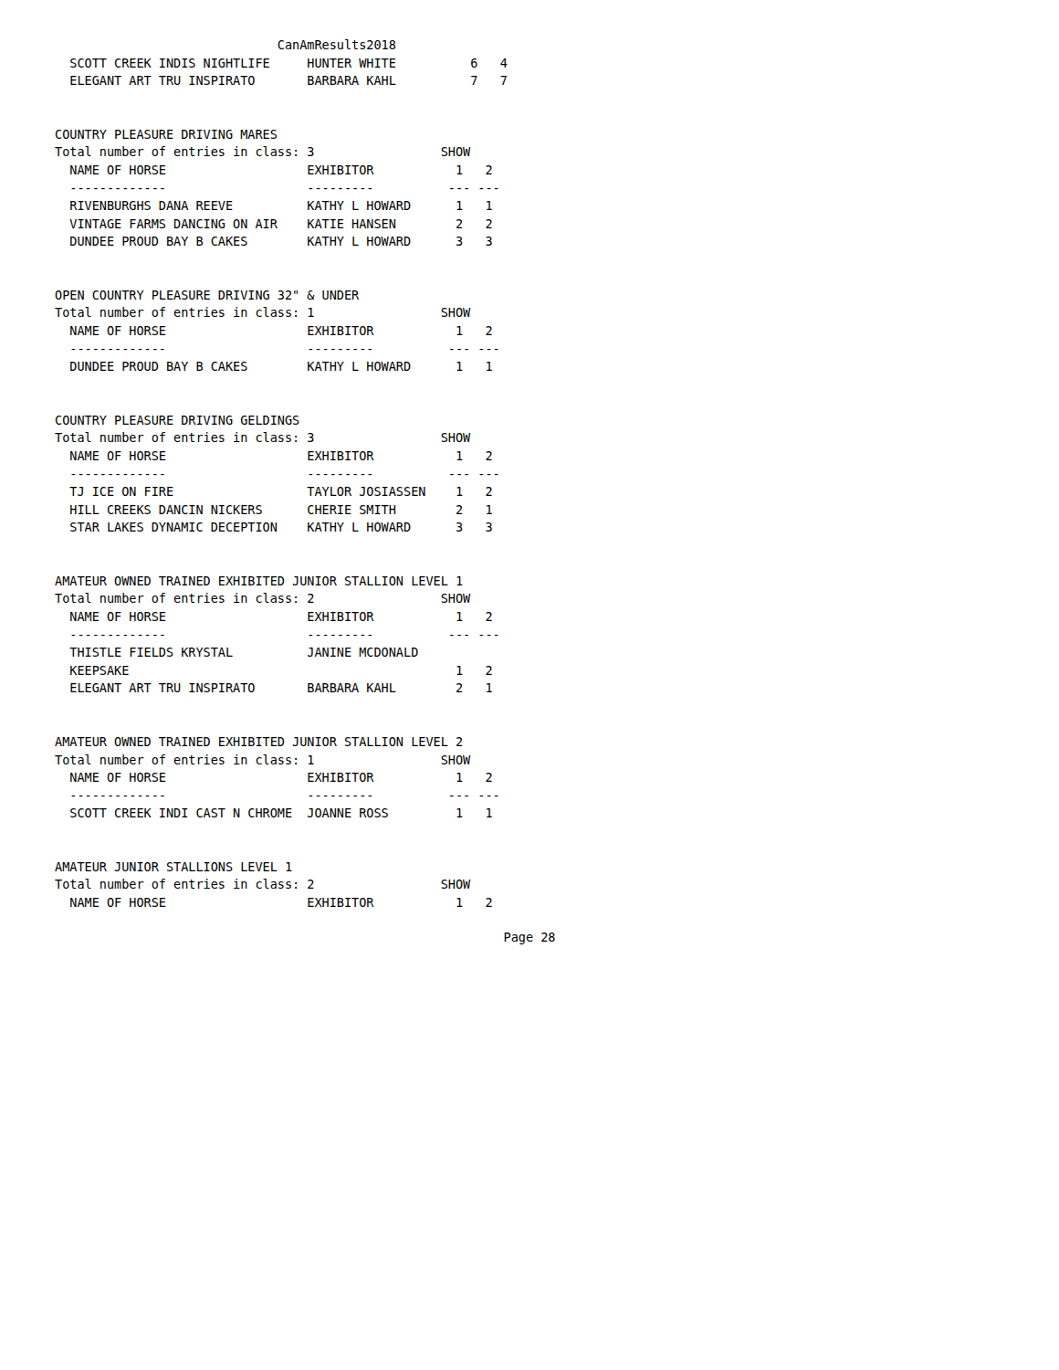CanAmResults2018
  SCOTT CREEK INDIS NIGHTLIFE     HUNTER WHITE          6   4
  ELEGANT ART TRU INSPIRATO       BARBARA KAHL          7   7


COUNTRY PLEASURE DRIVING MARES
Total number of entries in class: 3                 SHOW
  NAME OF HORSE                   EXHIBITOR           1   2
  -------------                   ---------          --- ---
  RIVENBURGHS DANA REEVE          KATHY L HOWARD      1   1
  VINTAGE FARMS DANCING ON AIR    KATIE HANSEN        2   2
  DUNDEE PROUD BAY B CAKES        KATHY L HOWARD      3   3


OPEN COUNTRY PLEASURE DRIVING 32" & UNDER
Total number of entries in class: 1                 SHOW
  NAME OF HORSE                   EXHIBITOR           1   2
  -------------                   ---------          --- ---
  DUNDEE PROUD BAY B CAKES        KATHY L HOWARD      1   1


COUNTRY PLEASURE DRIVING GELDINGS
Total number of entries in class: 3                 SHOW
  NAME OF HORSE                   EXHIBITOR           1   2
  -------------                   ---------          --- ---
  TJ ICE ON FIRE                  TAYLOR JOSIASSEN    1   2
  HILL CREEKS DANCIN NICKERS      CHERIE SMITH        2   1
  STAR LAKES DYNAMIC DECEPTION    KATHY L HOWARD      3   3


AMATEUR OWNED TRAINED EXHIBITED JUNIOR STALLION LEVEL 1
Total number of entries in class: 2                 SHOW
  NAME OF HORSE                   EXHIBITOR           1   2
  -------------                   ---------          --- ---
  THISTLE FIELDS KRYSTAL          JANINE MCDONALD
  KEEPSAKE                                            1   2
  ELEGANT ART TRU INSPIRATO       BARBARA KAHL        2   1


AMATEUR OWNED TRAINED EXHIBITED JUNIOR STALLION LEVEL 2
Total number of entries in class: 1                 SHOW
  NAME OF HORSE                   EXHIBITOR           1   2
  -------------                   ---------          --- ---
  SCOTT CREEK INDI CAST N CHROME  JOANNE ROSS         1   1


AMATEUR JUNIOR STALLIONS LEVEL 1
Total number of entries in class: 2                 SHOW
  NAME OF HORSE                   EXHIBITOR           1   2
Page 28